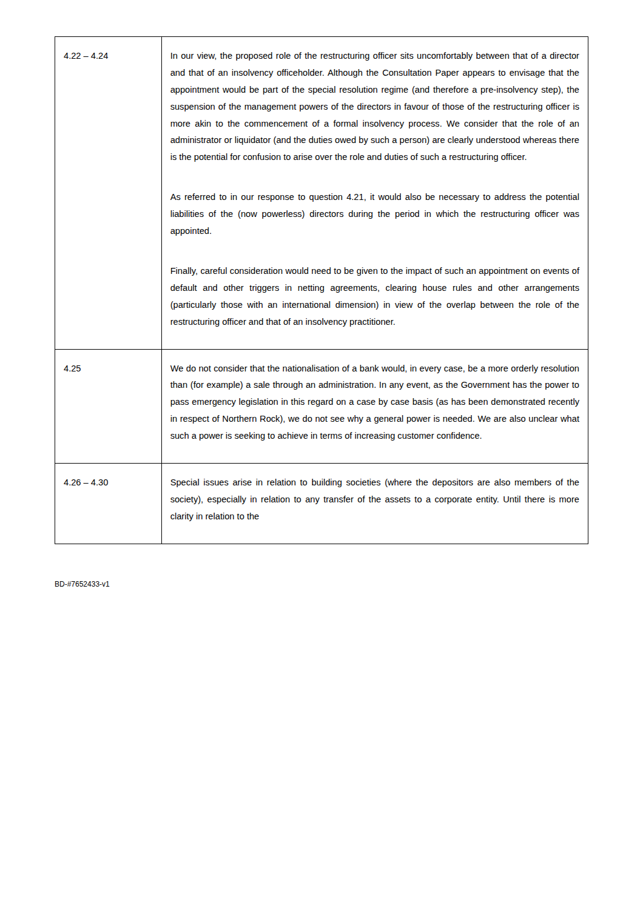| 4.22 – 4.24 | In our view, the proposed role of the restructuring officer sits uncomfortably between that of a director and that of an insolvency officeholder. Although the Consultation Paper appears to envisage that the appointment would be part of the special resolution regime (and therefore a pre-insolvency step), the suspension of the management powers of the directors in favour of those of the restructuring officer is more akin to the commencement of a formal insolvency process. We consider that the role of an administrator or liquidator (and the duties owed by such a person) are clearly understood whereas there is the potential for confusion to arise over the role and duties of such a restructuring officer. As referred to in our response to question 4.21, it would also be necessary to address the potential liabilities of the (now powerless) directors during the period in which the restructuring officer was appointed. Finally, careful consideration would need to be given to the impact of such an appointment on events of default and other triggers in netting agreements, clearing house rules and other arrangements (particularly those with an international dimension) in view of the overlap between the role of the restructuring officer and that of an insolvency practitioner. |
| 4.25 | We do not consider that the nationalisation of a bank would, in every case, be a more orderly resolution than (for example) a sale through an administration. In any event, as the Government has the power to pass emergency legislation in this regard on a case by case basis (as has been demonstrated recently in respect of Northern Rock), we do not see why a general power is needed. We are also unclear what such a power is seeking to achieve in terms of increasing customer confidence. |
| 4.26 – 4.30 | Special issues arise in relation to building societies (where the depositors are also members of the society), especially in relation to any transfer of the assets to a corporate entity. Until there is more clarity in relation to the |
BD-#7652433-v1